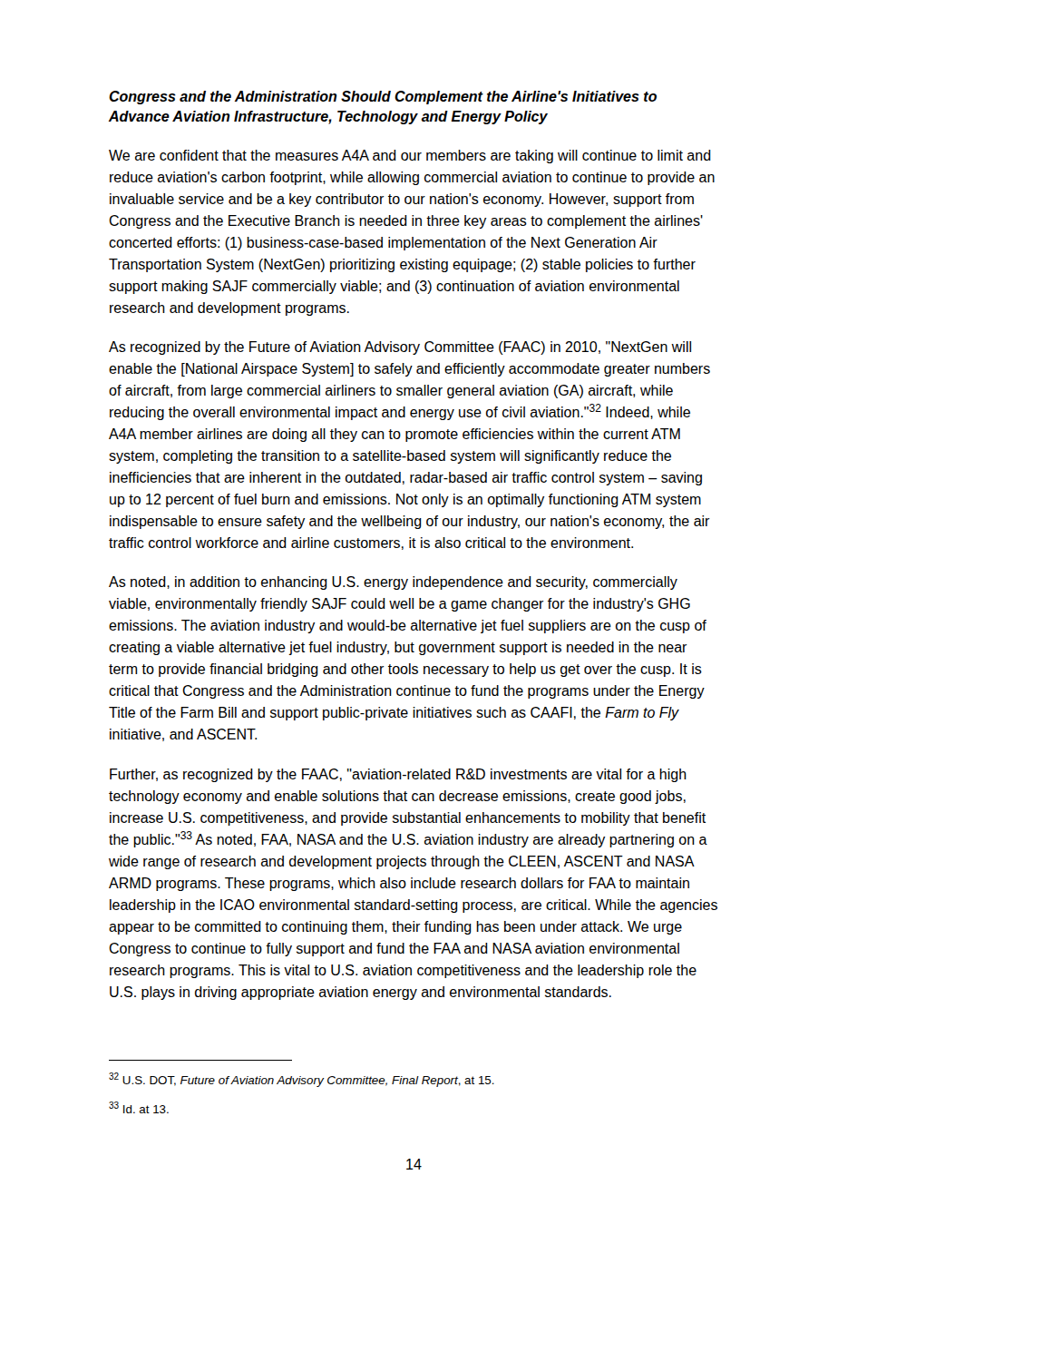Congress and the Administration Should Complement the Airline's Initiatives to Advance Aviation Infrastructure, Technology and Energy Policy
We are confident that the measures A4A and our members are taking will continue to limit and reduce aviation's carbon footprint, while allowing commercial aviation to continue to provide an invaluable service and be a key contributor to our nation's economy. However, support from Congress and the Executive Branch is needed in three key areas to complement the airlines' concerted efforts: (1) business-case-based implementation of the Next Generation Air Transportation System (NextGen) prioritizing existing equipage; (2) stable policies to further support making SAJF commercially viable; and (3) continuation of aviation environmental research and development programs.
As recognized by the Future of Aviation Advisory Committee (FAAC) in 2010, "NextGen will enable the [National Airspace System] to safely and efficiently accommodate greater numbers of aircraft, from large commercial airliners to smaller general aviation (GA) aircraft, while reducing the overall environmental impact and energy use of civil aviation."32 Indeed, while A4A member airlines are doing all they can to promote efficiencies within the current ATM system, completing the transition to a satellite-based system will significantly reduce the inefficiencies that are inherent in the outdated, radar-based air traffic control system – saving up to 12 percent of fuel burn and emissions. Not only is an optimally functioning ATM system indispensable to ensure safety and the wellbeing of our industry, our nation's economy, the air traffic control workforce and airline customers, it is also critical to the environment.
As noted, in addition to enhancing U.S. energy independence and security, commercially viable, environmentally friendly SAJF could well be a game changer for the industry's GHG emissions. The aviation industry and would-be alternative jet fuel suppliers are on the cusp of creating a viable alternative jet fuel industry, but government support is needed in the near term to provide financial bridging and other tools necessary to help us get over the cusp. It is critical that Congress and the Administration continue to fund the programs under the Energy Title of the Farm Bill and support public-private initiatives such as CAAFI, the Farm to Fly initiative, and ASCENT.
Further, as recognized by the FAAC, "aviation-related R&D investments are vital for a high technology economy and enable solutions that can decrease emissions, create good jobs, increase U.S. competitiveness, and provide substantial enhancements to mobility that benefit the public."33 As noted, FAA, NASA and the U.S. aviation industry are already partnering on a wide range of research and development projects through the CLEEN, ASCENT and NASA ARMD programs. These programs, which also include research dollars for FAA to maintain leadership in the ICAO environmental standard-setting process, are critical. While the agencies appear to be committed to continuing them, their funding has been under attack. We urge Congress to continue to fully support and fund the FAA and NASA aviation environmental research programs. This is vital to U.S. aviation competitiveness and the leadership role the U.S. plays in driving appropriate aviation energy and environmental standards.
32 U.S. DOT, Future of Aviation Advisory Committee, Final Report, at 15.
33 Id. at 13.
14